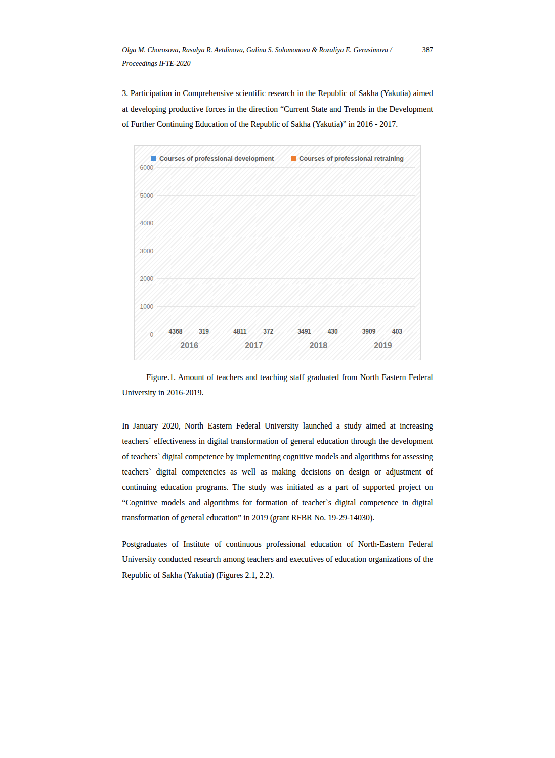Olga M. Chorosova, Rasulya R. Aetdinova, Galina S. Solomonova & Rozaliya E. Gerasimova / Proceedings IFTE-2020
387
3. Participation in Comprehensive scientific research in the Republic of Sakha (Yakutia) aimed at developing productive forces in the direction “Current State and Trends in the Development of Further Continuing Education of the Republic of Sakha (Yakutia)” in 2016 - 2017.
Courses of professional development
Courses of professional retraining
6000 5000 4000 3000 2000 1000 0
4368
319
4811
372
3491
430
3909
403
2016 2017 2018 2019
Figure.1. Amount of teachers and teaching staff graduated from North Eastern Federal University in 2016-2019.
In January 2020, North Eastern Federal University launched a study aimed at increasing teachers` effectiveness in digital transformation of general education through the development of teachers` digital competence by implementing cognitive models and algorithms for assessing teachers` digital competencies as well as making decisions on design or adjustment of continuing education programs. The study was initiated as a part of supported project on “Cognitive models and algorithms for formation of teacher`s digital competence in digital transformation of general education” in 2019 (grant RFBR No. 19-29-14030).
Postgraduates of Institute of continuous professional education of North-Eastern Federal University conducted research among teachers and executives of education organizations of the Republic of Sakha (Yakutia) (Figures 2.1, 2.2).